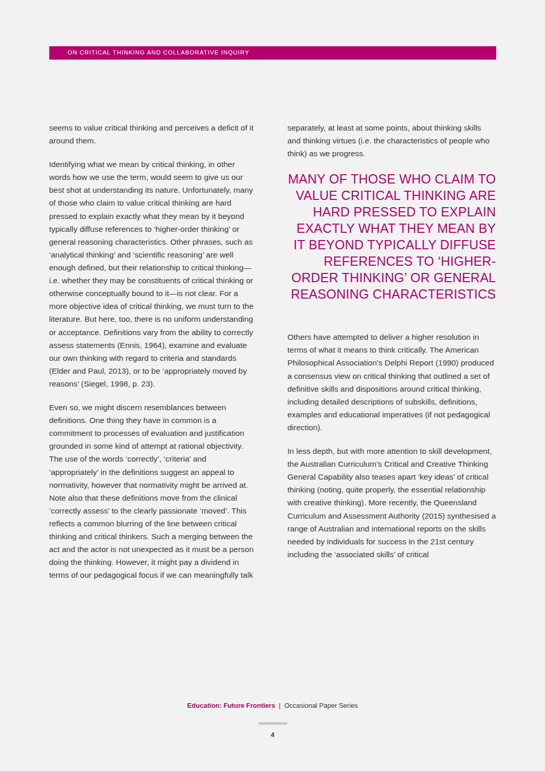On Critical Thinking and Collaborative Inquiry
seems to value critical thinking and perceives a deficit of it around them.
Identifying what we mean by critical thinking, in other words how we use the term, would seem to give us our best shot at understanding its nature. Unfortunately, many of those who claim to value critical thinking are hard pressed to explain exactly what they mean by it beyond typically diffuse references to ‘higher-order thinking’ or general reasoning characteristics. Other phrases, such as ‘analytical thinking’ and ‘scientific reasoning’ are well enough defined, but their relationship to critical thinking—i.e. whether they may be constituents of critical thinking or otherwise conceptually bound to it—is not clear. For a more objective idea of critical thinking, we must turn to the literature. But here, too, there is no uniform understanding or acceptance. Definitions vary from the ability to correctly assess statements (Ennis, 1964), examine and evaluate our own thinking with regard to criteria and standards (Elder and Paul, 2013), or to be ‘appropriately moved by reasons’ (Siegel, 1998, p. 23).
Even so, we might discern resemblances between definitions. One thing they have in common is a commitment to processes of evaluation and justification grounded in some kind of attempt at rational objectivity. The use of the words ‘correctly’, ‘criteria’ and ‘appropriately’ in the definitions suggest an appeal to normativity, however that normativity might be arrived at. Note also that these definitions move from the clinical ‘correctly assess’ to the clearly passionate ‘moved’. This reflects a common blurring of the line between critical thinking and critical thinkers. Such a merging between the act and the actor is not unexpected as it must be a person doing the thinking. However, it might pay a dividend in terms of our pedagogical focus if we can meaningfully talk
separately, at least at some points, about thinking skills and thinking virtues (i.e. the characteristics of people who think) as we progress.
Many of those who claim to value critical thinking are hard pressed to explain exactly what they mean by it beyond typically diffuse references to ‘higher-order thinking’ or general reasoning characteristics
Others have attempted to deliver a higher resolution in terms of what it means to think critically. The American Philosophical Association’s Delphi Report (1990) produced a consensus view on critical thinking that outlined a set of definitive skills and dispositions around critical thinking, including detailed descriptions of subskills, definitions, examples and educational imperatives (if not pedagogical direction).
In less depth, but with more attention to skill development, the Australian Curriculum’s Critical and Creative Thinking General Capability also teases apart ‘key ideas’ of critical thinking (noting, quite properly, the essential relationship with creative thinking). More recently, the Queensland Curriculum and Assessment Authority (2015) synthesised a range of Australian and international reports on the skills needed by individuals for success in the 21st century including the ‘associated skills’ of critical
Education: Future Frontiers | Occasional Paper Series
4